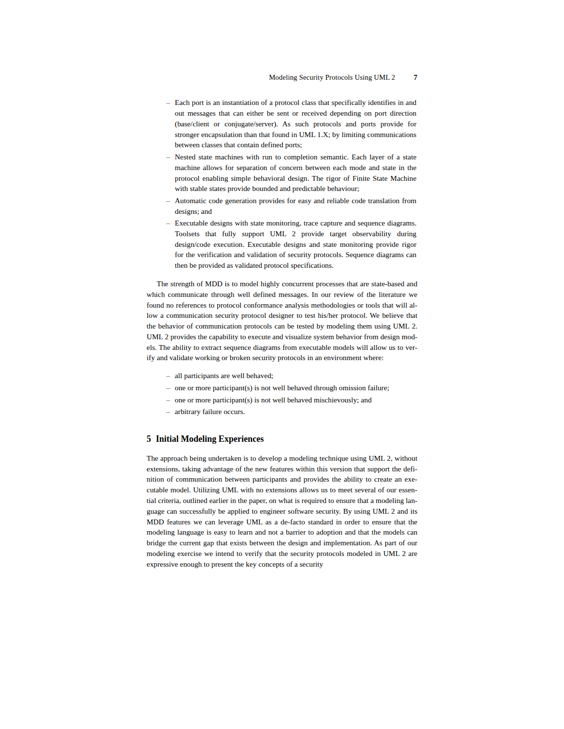Modeling Security Protocols Using UML 27
Each port is an instantiation of a protocol class that specifically identifies in and out messages that can either be sent or received depending on port direction (base/client or conjugate/server). As such protocols and ports provide for stronger encapsulation than that found in UML 1.X; by limiting communications between classes that contain defined ports;
Nested state machines with run to completion semantic. Each layer of a state machine allows for separation of concern between each mode and state in the protocol enabling simple behavioral design. The rigor of Finite State Machine with stable states provide bounded and predictable behaviour;
Automatic code generation provides for easy and reliable code translation from designs; and
Executable designs with state monitoring, trace capture and sequence diagrams. Toolsets that fully support UML 2 provide target observability during design/code execution. Executable designs and state monitoring provide rigor for the verification and validation of security protocols. Sequence diagrams can then be provided as validated protocol specifications.
The strength of MDD is to model highly concurrent processes that are state-based and which communicate through well defined messages. In our review of the literature we found no references to protocol conformance analysis methodologies or tools that will allow a communication security protocol designer to test his/her protocol. We believe that the behavior of communication protocols can be tested by modeling them using UML 2. UML 2 provides the capability to execute and visualize system behavior from design models. The ability to extract sequence diagrams from executable models will allow us to verify and validate working or broken security protocols in an environment where:
all participants are well behaved;
one or more participant(s) is not well behaved through omission failure;
one or more participant(s) is not well behaved mischievously; and
arbitrary failure occurs.
5 Initial Modeling Experiences
The approach being undertaken is to develop a modeling technique using UML 2, without extensions, taking advantage of the new features within this version that support the definition of communication between participants and provides the ability to create an executable model. Utilizing UML with no extensions allows us to meet several of our essential criteria, outlined earlier in the paper, on what is required to ensure that a modeling language can successfully be applied to engineer software security. By using UML 2 and its MDD features we can leverage UML as a de-facto standard in order to ensure that the modeling language is easy to learn and not a barrier to adoption and that the models can bridge the current gap that exists between the design and implementation. As part of our modeling exercise we intend to verify that the security protocols modeled in UML 2 are expressive enough to present the key concepts of a security